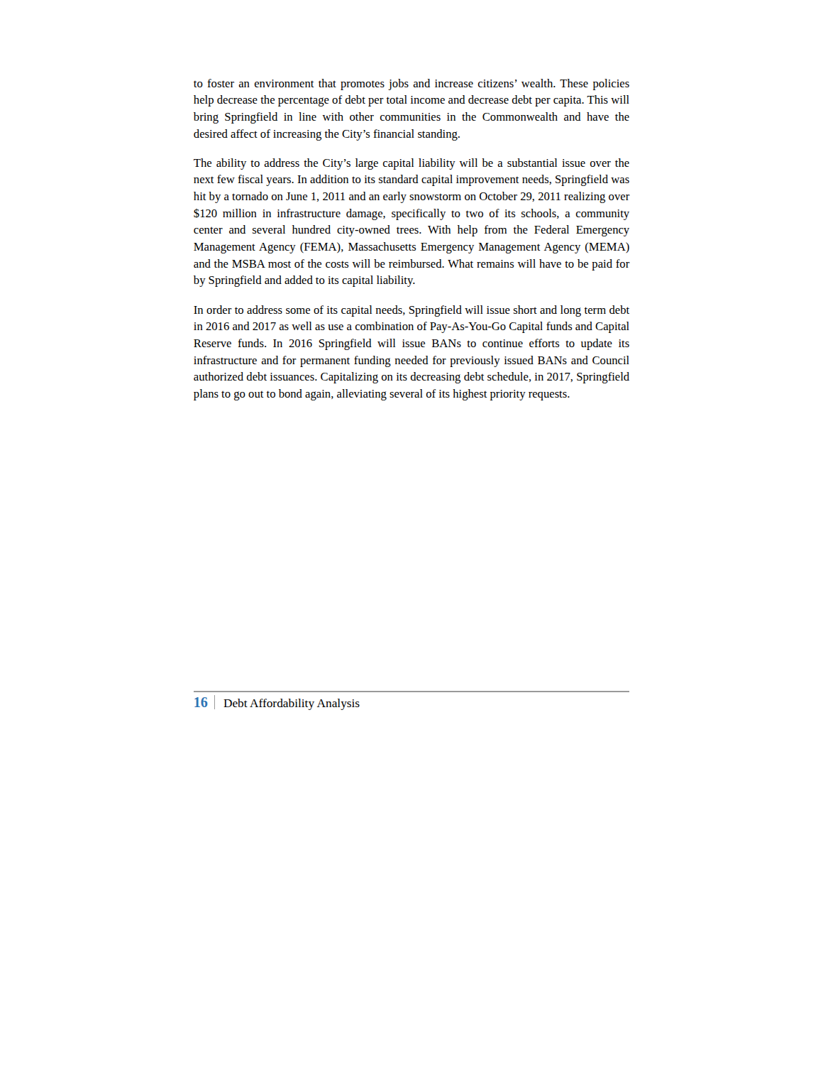to foster an environment that promotes jobs and increase citizens’ wealth. These policies help decrease the percentage of debt per total income and decrease debt per capita. This will bring Springfield in line with other communities in the Commonwealth and have the desired affect of increasing the City’s financial standing.
The ability to address the City’s large capital liability will be a substantial issue over the next few fiscal years. In addition to its standard capital improvement needs, Springfield was hit by a tornado on June 1, 2011 and an early snowstorm on October 29, 2011 realizing over $120 million in infrastructure damage, specifically to two of its schools, a community center and several hundred city-owned trees. With help from the Federal Emergency Management Agency (FEMA), Massachusetts Emergency Management Agency (MEMA) and the MSBA most of the costs will be reimbursed. What remains will have to be paid for by Springfield and added to its capital liability.
In order to address some of its capital needs, Springfield will issue short and long term debt in 2016 and 2017 as well as use a combination of Pay-As-You-Go Capital funds and Capital Reserve funds. In 2016 Springfield will issue BANs to continue efforts to update its infrastructure and for permanent funding needed for previously issued BANs and Council authorized debt issuances. Capitalizing on its decreasing debt schedule, in 2017, Springfield plans to go out to bond again, alleviating several of its highest priority requests.
16 Debt Affordability Analysis